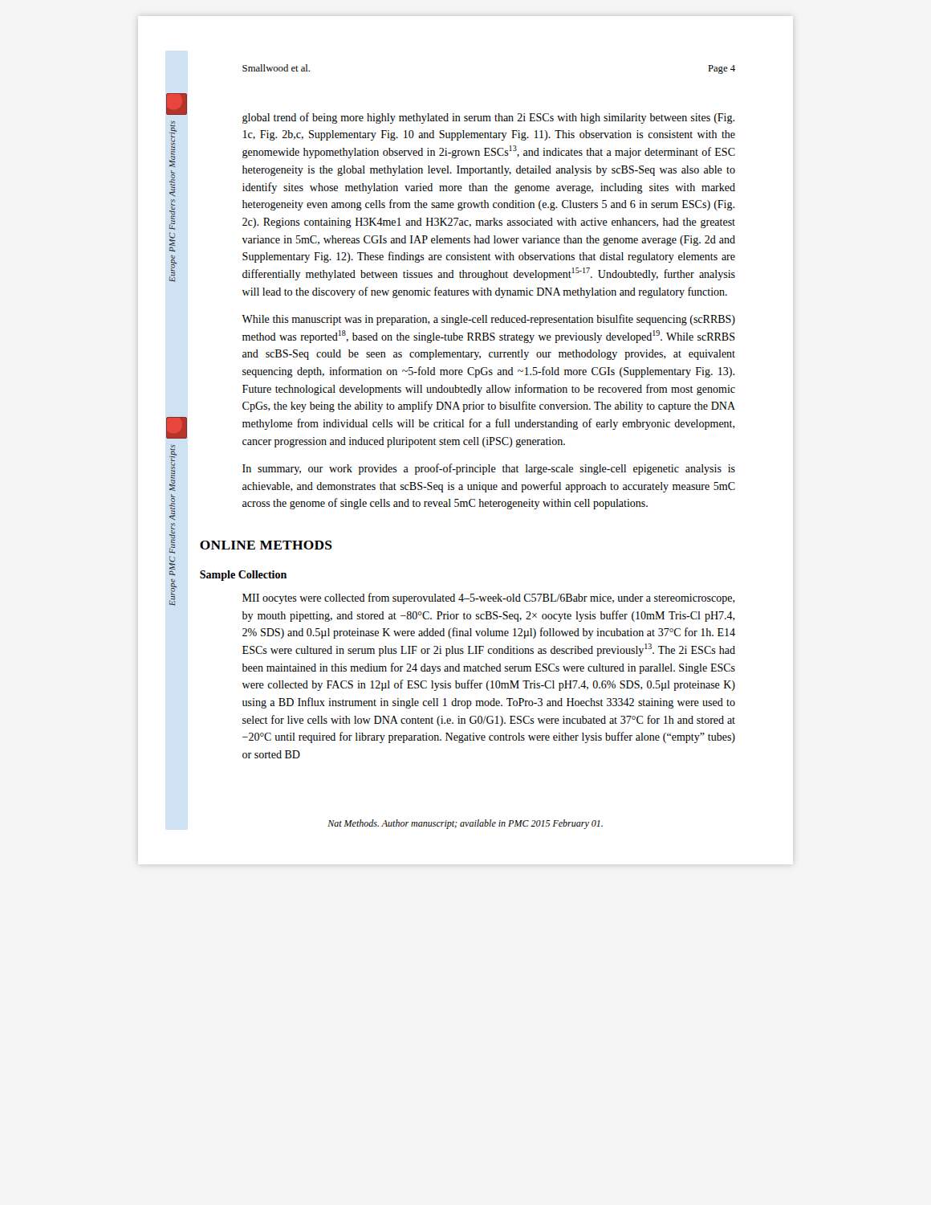Europe PMC Funders Author Manuscripts
Europe PMC Funders Author Manuscripts
Smallwood et al. Page 4
global trend of being more highly methylated in serum than 2i ESCs with high similarity between sites (Fig. 1c, Fig. 2b,c, Supplementary Fig. 10 and Supplementary Fig. 11). This observation is consistent with the genomewide hypomethylation observed in 2i-grown ESCs13, and indicates that a major determinant of ESC heterogeneity is the global methylation level. Importantly, detailed analysis by scBS-Seq was also able to identify sites whose methylation varied more than the genome average, including sites with marked heterogeneity even among cells from the same growth condition (e.g. Clusters 5 and 6 in serum ESCs) (Fig. 2c). Regions containing H3K4me1 and H3K27ac, marks associated with active enhancers, had the greatest variance in 5mC, whereas CGIs and IAP elements had lower variance than the genome average (Fig. 2d and Supplementary Fig. 12). These findings are consistent with observations that distal regulatory elements are differentially methylated between tissues and throughout development15-17. Undoubtedly, further analysis will lead to the discovery of new genomic features with dynamic DNA methylation and regulatory function.
While this manuscript was in preparation, a single-cell reduced-representation bisulfite sequencing (scRRBS) method was reported18, based on the single-tube RRBS strategy we previously developed19. While scRRBS and scBS-Seq could be seen as complementary, currently our methodology provides, at equivalent sequencing depth, information on ~5-fold more CpGs and ~1.5-fold more CGIs (Supplementary Fig. 13). Future technological developments will undoubtedly allow information to be recovered from most genomic CpGs, the key being the ability to amplify DNA prior to bisulfite conversion. The ability to capture the DNA methylome from individual cells will be critical for a full understanding of early embryonic development, cancer progression and induced pluripotent stem cell (iPSC) generation.
In summary, our work provides a proof-of-principle that large-scale single-cell epigenetic analysis is achievable, and demonstrates that scBS-Seq is a unique and powerful approach to accurately measure 5mC across the genome of single cells and to reveal 5mC heterogeneity within cell populations.
ONLINE METHODS
Sample Collection
MII oocytes were collected from superovulated 4–5-week-old C57BL/6Babr mice, under a stereomicroscope, by mouth pipetting, and stored at −80°C. Prior to scBS-Seq, 2× oocyte lysis buffer (10mM Tris-Cl pH7.4, 2% SDS) and 0.5µl proteinase K were added (final volume 12µl) followed by incubation at 37°C for 1h. E14 ESCs were cultured in serum plus LIF or 2i plus LIF conditions as described previously13. The 2i ESCs had been maintained in this medium for 24 days and matched serum ESCs were cultured in parallel. Single ESCs were collected by FACS in 12µl of ESC lysis buffer (10mM Tris-Cl pH7.4, 0.6% SDS, 0.5µl proteinase K) using a BD Influx instrument in single cell 1 drop mode. ToPro-3 and Hoechst 33342 staining were used to select for live cells with low DNA content (i.e. in G0/G1). ESCs were incubated at 37°C for 1h and stored at −20°C until required for library preparation. Negative controls were either lysis buffer alone (“empty” tubes) or sorted BD
Nat Methods. Author manuscript; available in PMC 2015 February 01.